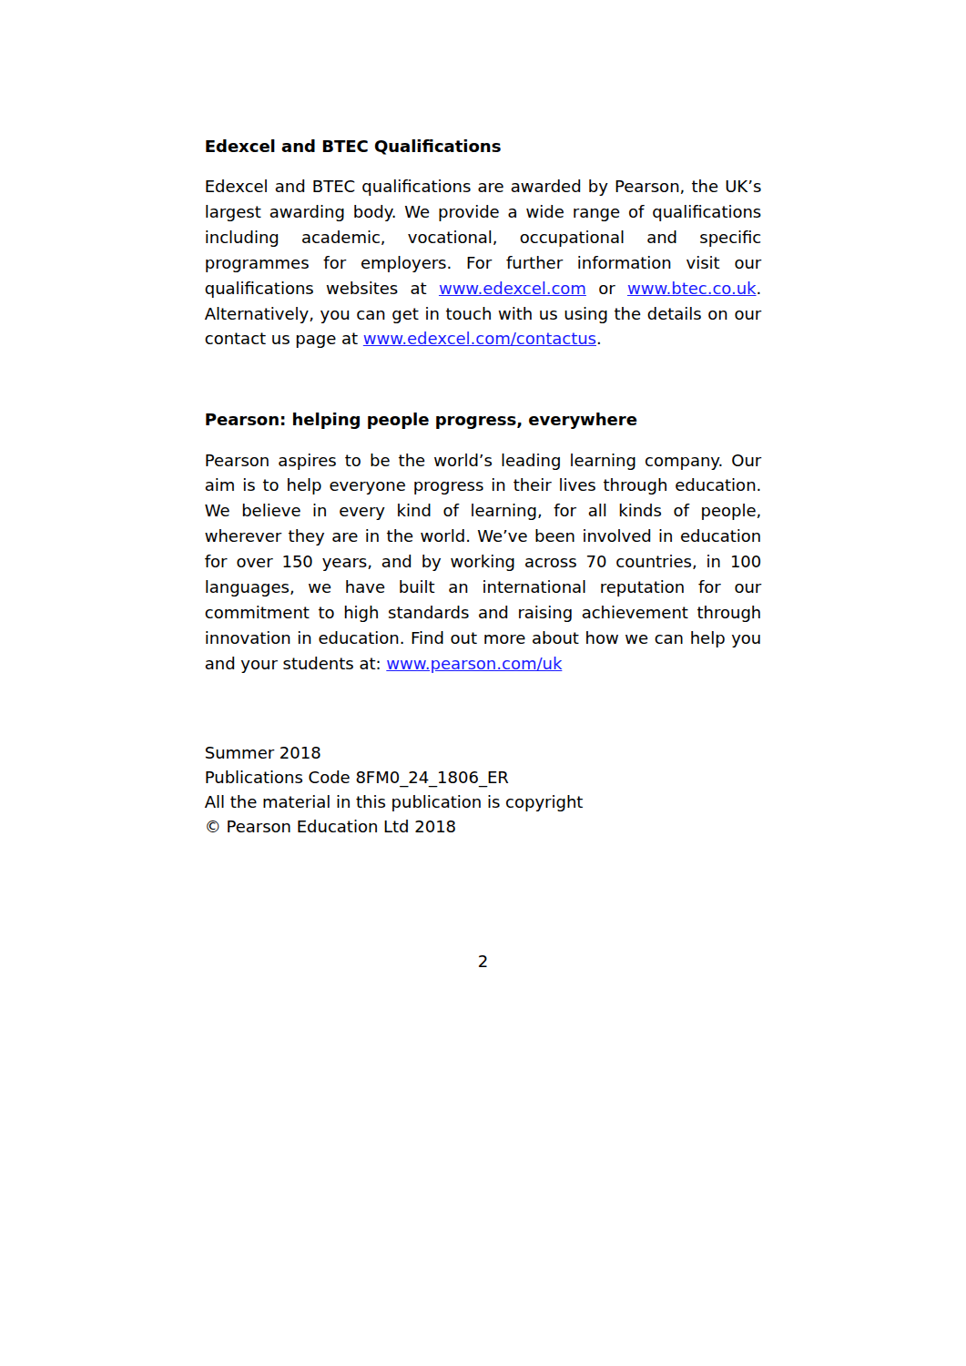Edexcel and BTEC Qualifications
Edexcel and BTEC qualifications are awarded by Pearson, the UK’s largest awarding body. We provide a wide range of qualifications including academic, vocational, occupational and specific programmes for employers. For further information visit our qualifications websites at www.edexcel.com or www.btec.co.uk. Alternatively, you can get in touch with us using the details on our contact us page at www.edexcel.com/contactus.
Pearson: helping people progress, everywhere
Pearson aspires to be the world’s leading learning company. Our aim is to help everyone progress in their lives through education. We believe in every kind of learning, for all kinds of people, wherever they are in the world. We’ve been involved in education for over 150 years, and by working across 70 countries, in 100 languages, we have built an international reputation for our commitment to high standards and raising achievement through innovation in education. Find out more about how we can help you and your students at: www.pearson.com/uk
Summer 2018
Publications Code 8FM0_24_1806_ER
All the material in this publication is copyright
© Pearson Education Ltd 2018
2